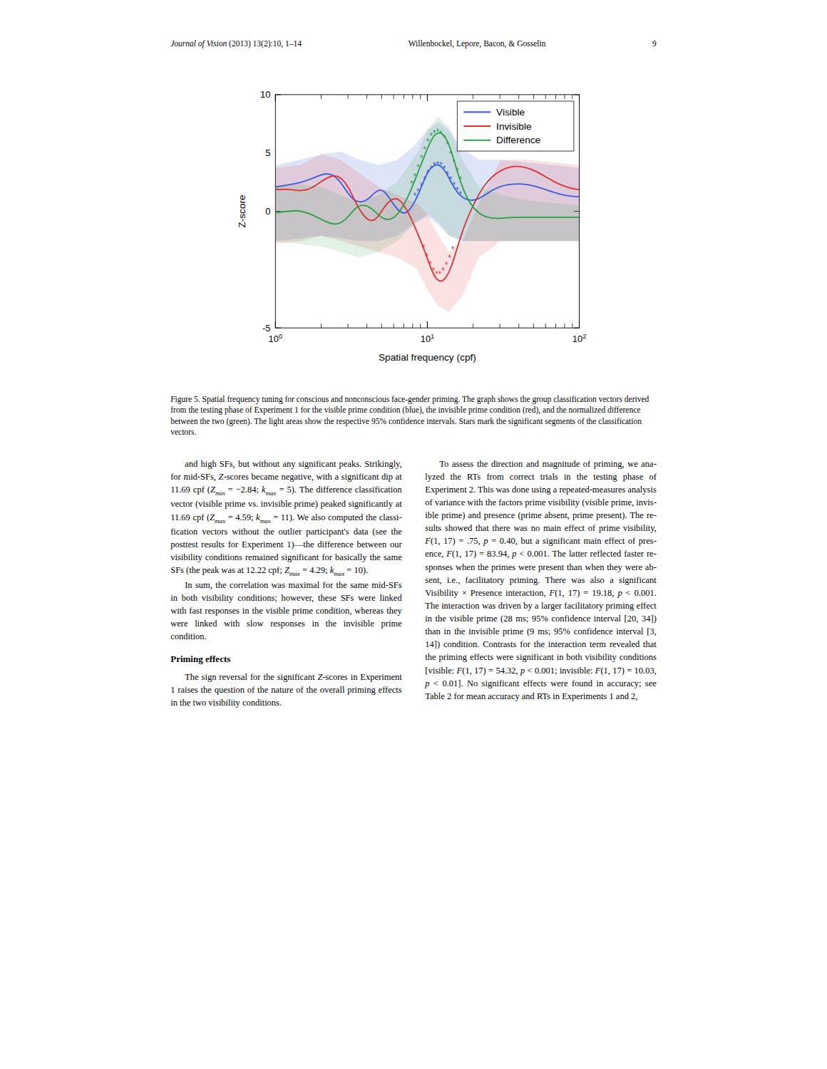Journal of Vision (2013) 13(2):10, 1–14
Willenbockel, Lepore, Bacon, & Gosselin
9
10 0 -5 5 Z-score 100 101 102 Spatial frequency (cpf) * * * * * * * * * * * * * * * * * * * * * * * * * * * * * * * * * * * * * * * * * Visible Invisible Difference
Figure 5. Spatial frequency tuning for conscious and nonconscious face-gender priming. The graph shows the group classification vectors derived from the testing phase of Experiment 1 for the visible prime condition (blue), the invisible prime condition (red), and the normalized difference between the two (green). The light areas show the respective 95% confidence intervals. Stars mark the significant segments of the classification vectors.
and high SFs, but without any significant peaks. Strikingly, for mid-SFs, Z-scores became negative, with a significant dip at 11.69 cpf (Zmin = −2.84; kmax = 5). The difference classification vector (visible prime vs. invisible prime) peaked significantly at 11.69 cpf (Zmax = 4.59; kmax = 11). We also computed the classification vectors without the outlier participant's data (see the posttest results for Experiment 1)—the difference between our visibility conditions remained significant for basically the same SFs (the peak was at 12.22 cpf; Zmax = 4.29; kmax = 10).
In sum, the correlation was maximal for the same mid-SFs in both visibility conditions; however, these SFs were linked with fast responses in the visible prime condition, whereas they were linked with slow responses in the invisible prime condition.
Priming effects
The sign reversal for the significant Z-scores in Experiment 1 raises the question of the nature of the overall priming effects in the two visibility conditions.
To assess the direction and magnitude of priming, we analyzed the RTs from correct trials in the testing phase of Experiment 2. This was done using a repeated-measures analysis of variance with the factors prime visibility (visible prime, invisible prime) and presence (prime absent, prime present). The results showed that there was no main effect of prime visibility, F(1, 17) = .75, p = 0.40, but a significant main effect of presence, F(1, 17) = 83.94, p < 0.001. The latter reflected faster responses when the primes were present than when they were absent, i.e., facilitatory priming. There was also a significant Visibility × Presence interaction, F(1, 17) = 19.18, p < 0.001. The interaction was driven by a larger facilitatory priming effect in the visible prime (28 ms; 95% confidence interval [20, 34]) than in the invisible prime (9 ms; 95% confidence interval [3, 14]) condition. Contrasts for the interaction term revealed that the priming effects were significant in both visibility conditions [visible: F(1, 17) = 54.32, p < 0.001; invisible: F(1, 17) = 10.03, p < 0.01]. No significant effects were found in accuracy; see Table 2 for mean accuracy and RTs in Experiments 1 and 2,